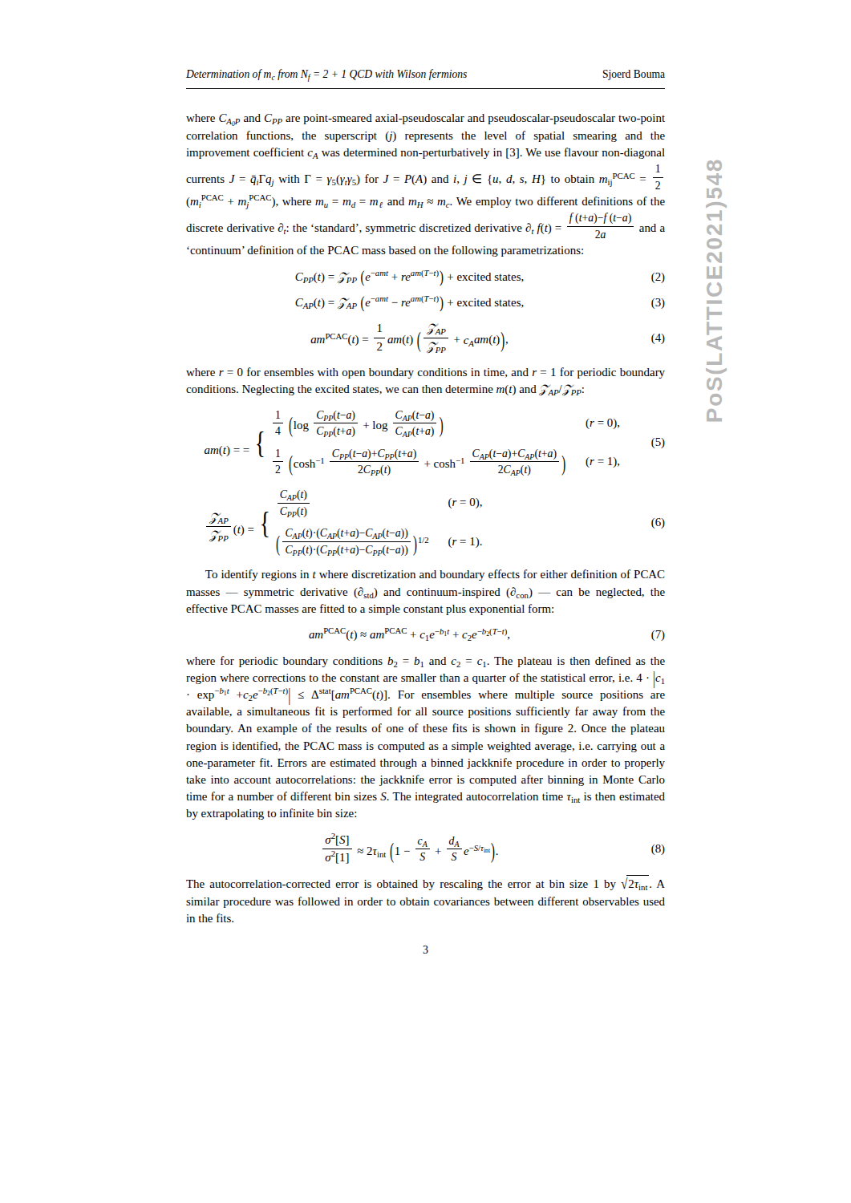PoS(LATTICE2021)548
Determination of mc from Nf = 2 + 1 QCD with Wilson fermions
Sjoerd Bouma
where CA0P and CPP are point-smeared axial-pseudoscalar and pseudoscalar-pseudoscalar two-point correlation functions, the superscript (j) represents the level of spatial smearing and the improvement coefficient cA was determined non-perturbatively in [3]. We use flavour non-diagonal currents J = q̄i Γqj with Γ = γ5(γt γ5) for J = P(A) and i, j ∈ {u, d, s, H} to obtain mijPCAC = 12(miPCAC + mjPCAC), where mu = md = mℓ and mH ≈ mc. We employ two different definitions of the discrete derivative ∂t: the ‘standard’, symmetric discretized derivative ∂t f(t) = f (t+a)−f (t−a) 2a and a ‘continuum’ definition of the PCAC mass based on the following parametrizations:
CPP(t) = 𝒵PP (e−amt + ream(T−t)) + excited states,
(2)
CAP(t) = 𝒵AP (e−amt − ream(T−t)) + excited states,
(3)
amPCAC(t) = 12 am(t) (𝒵AP 𝒵PP + cA am(t)),
(4)
where r = 0 for ensembles with open boundary conditions in time, and r = 1 for periodic boundary conditions. Neglecting the excited states, we can then determine m(t) and 𝒵AP/𝒵PP:
am(t) = = { 14 (log CPP(t−a) CPP(t+a) + log CAP(t−a) CAP(t+a)) (r = 0), 12 (cosh−1 CPP(t−a)+CPP(t+a) 2CPP(t) + cosh−1 CAP(t−a)+CAP(t+a) 2CAP(t)) (r = 1),
(5)
𝒵AP 𝒵PP(t) = { CAP(t) CPP(t) (r = 0), (CAP(t)·(CAP(t+a)−CAP(t−a)) CPP(t)·(CPP(t+a)−CPP(t−a)))1/2 (r = 1).
(6)
To identify regions in t where discretization and boundary effects for either definition of PCAC masses — symmetric derivative (∂std) and continuum-inspired (∂con) — can be neglected, the effective PCAC masses are fitted to a simple constant plus exponential form:
amPCAC(t) ≈ amPCAC + c1e−b1t + c2e−b2(T−t),
(7)
where for periodic boundary conditions b2 = b1 and c2 = c1. The plateau is then defined as the region where corrections to the constant are smaller than a quarter of the statistical error, i.e. 4 · |c1 · exp−b1t +c2e−b2(T−t)| ≤ Δstat[amPCAC(t)]. For ensembles where multiple source positions are available, a simultaneous fit is performed for all source positions sufficiently far away from the boundary. An example of the results of one of these fits is shown in figure 2. Once the plateau region is identified, the PCAC mass is computed as a simple weighted average, i.e. carrying out a one-parameter fit. Errors are estimated through a binned jackknife procedure in order to properly take into account autocorrelations: the jackknife error is computed after binning in Monte Carlo time for a number of different bin sizes S. The integrated autocorrelation time τint is then estimated by extrapolating to infinite bin size:
σ2[S] σ2[1] ≈ 2τint (1 − cA S + dA S e−S/τint).
(8)
The autocorrelation-corrected error is obtained by rescaling the error at bin size 1 by √2τint. A similar procedure was followed in order to obtain covariances between different observables used in the fits.
3